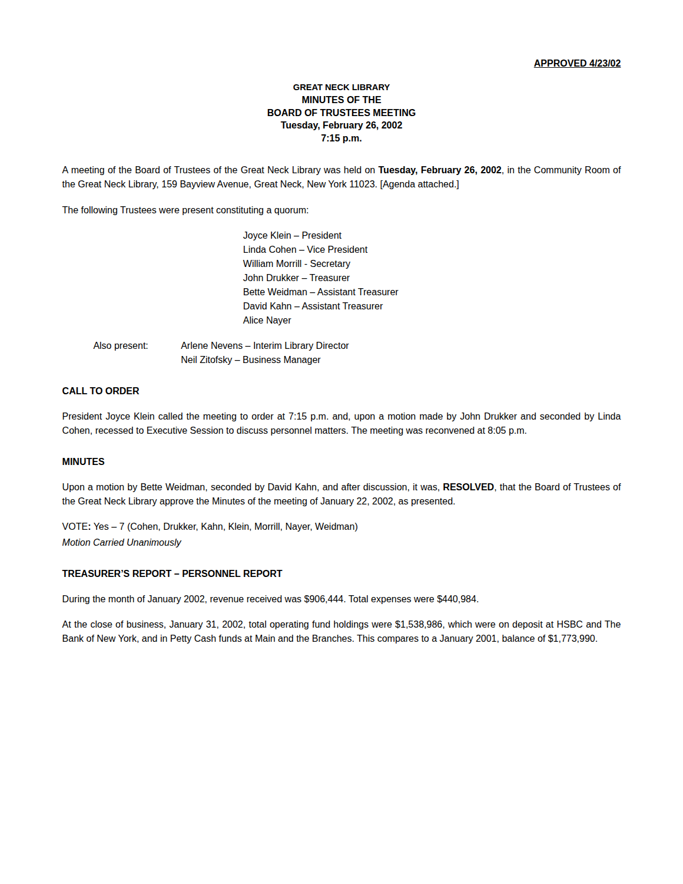APPROVED 4/23/02
GREAT NECK LIBRARY
MINUTES OF THE
BOARD OF TRUSTEES MEETING
Tuesday, February 26, 2002
7:15 p.m.
A meeting of the Board of Trustees of the Great Neck Library was held on Tuesday, February 26, 2002, in the Community Room of the Great Neck Library, 159 Bayview Avenue, Great Neck, New York 11023. [Agenda attached.]
The following Trustees were present constituting a quorum:
Joyce Klein – President
Linda Cohen – Vice President
William Morrill - Secretary
John Drukker – Treasurer
Bette Weidman – Assistant Treasurer
David Kahn – Assistant Treasurer
Alice Nayer
Also present:
Arlene Nevens – Interim Library Director
Neil Zitofsky – Business Manager
CALL TO ORDER
President Joyce Klein called the meeting to order at 7:15 p.m. and, upon a motion made by John Drukker and seconded by Linda Cohen, recessed to Executive Session to discuss personnel matters. The meeting was reconvened at 8:05 p.m.
MINUTES
Upon a motion by Bette Weidman, seconded by David Kahn, and after discussion, it was, RESOLVED, that the Board of Trustees of the Great Neck Library approve the Minutes of the meeting of January 22, 2002, as presented.
VOTE: Yes – 7 (Cohen, Drukker, Kahn, Klein, Morrill, Nayer, Weidman)
Motion Carried Unanimously
TREASURER’S REPORT – PERSONNEL REPORT
During the month of January 2002, revenue received was $906,444. Total expenses were $440,984.
At the close of business, January 31, 2002, total operating fund holdings were $1,538,986, which were on deposit at HSBC and The Bank of New York, and in Petty Cash funds at Main and the Branches. This compares to a January 2001, balance of $1,773,990.